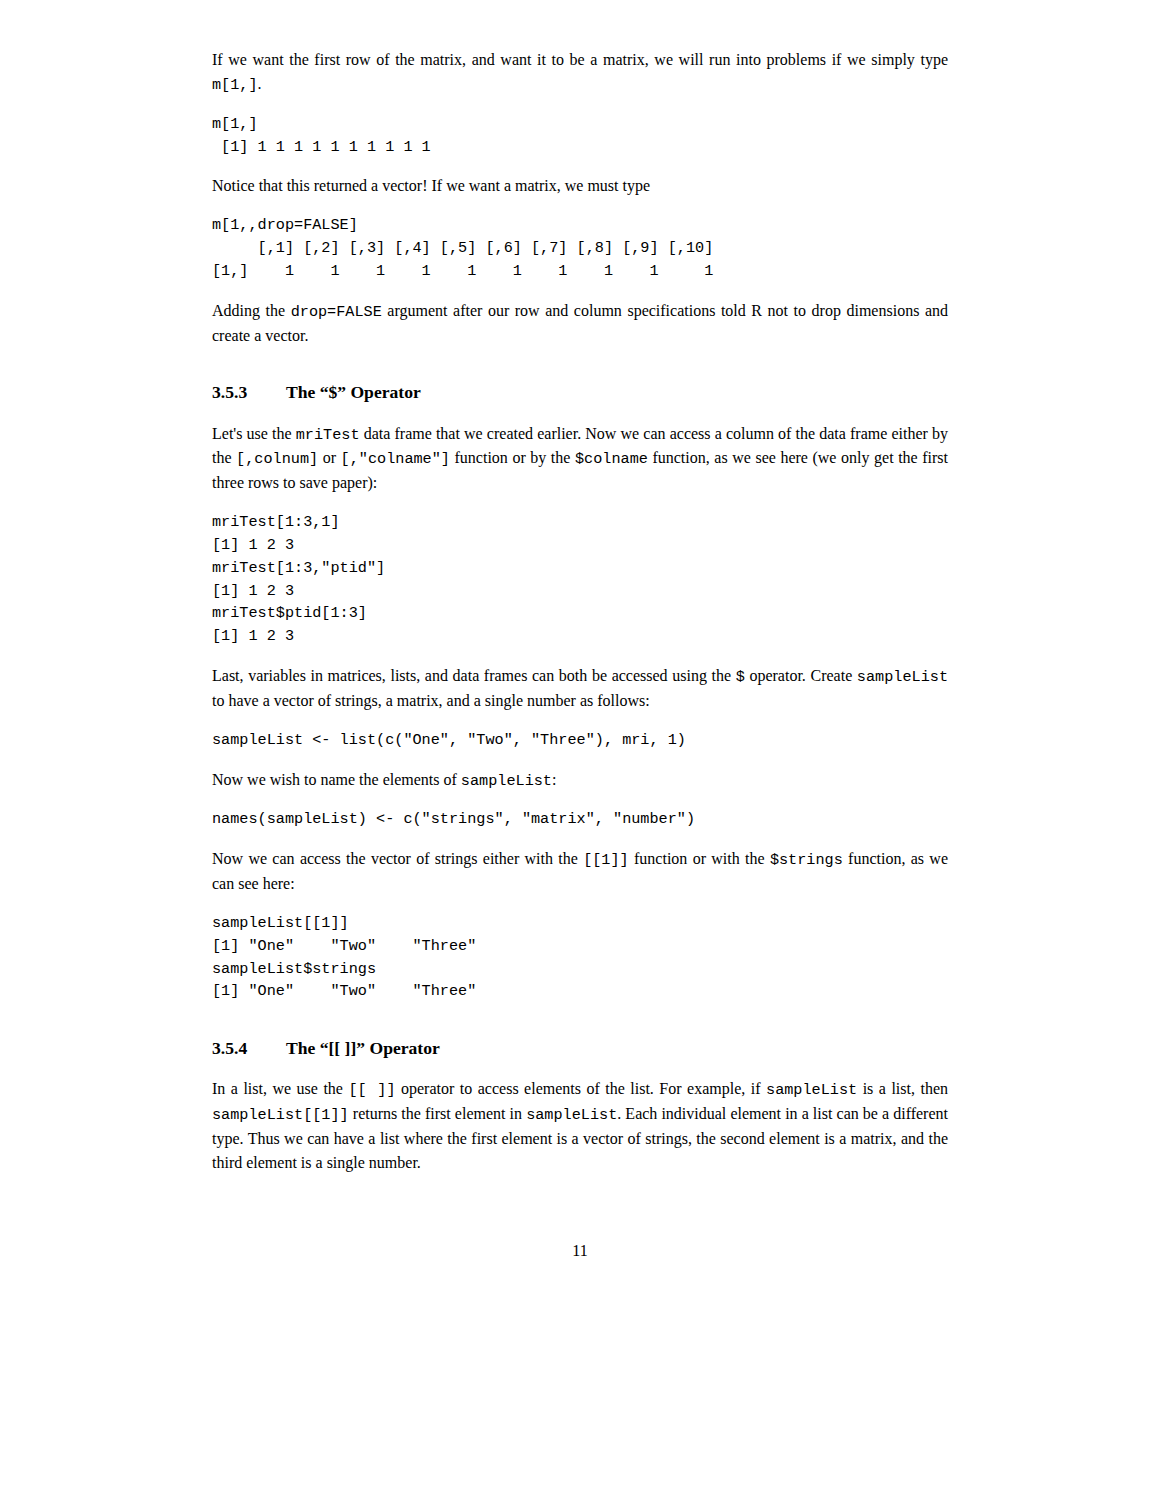If we want the first row of the matrix, and want it to be a matrix, we will run into problems if we simply type m[1,].
m[1,]
 [1] 1 1 1 1 1 1 1 1 1 1
Notice that this returned a vector! If we want a matrix, we must type
m[1,,drop=FALSE]
     [,1] [,2] [,3] [,4] [,5] [,6] [,7] [,8] [,9] [,10]
[1,]    1    1    1    1    1    1    1    1    1     1
Adding the drop=FALSE argument after our row and column specifications told R not to drop dimensions and create a vector.
3.5.3 The “$” Operator
Let's use the mriTest data frame that we created earlier. Now we can access a column of the data frame either by the [,colnum] or [,"colname"] function or by the $colname function, as we see here (we only get the first three rows to save paper):
mriTest[1:3,1]
[1] 1 2 3
mriTest[1:3,"ptid"]
[1] 1 2 3
mriTest$ptid[1:3]
[1] 1 2 3
Last, variables in matrices, lists, and data frames can both be accessed using the $ operator. Create sampleList to have a vector of strings, a matrix, and a single number as follows:
sampleList <- list(c("One", "Two", "Three"), mri, 1)
Now we wish to name the elements of sampleList:
names(sampleList) <- c("strings", "matrix", "number")
Now we can access the vector of strings either with the [[1]] function or with the $strings function, as we can see here:
sampleList[[1]]
[1] "One"    "Two"    "Three"
sampleList$strings
[1] "One"    "Two"    "Three"
3.5.4 The “[[ ]]” Operator
In a list, we use the [[ ]] operator to access elements of the list. For example, if sampleList is a list, then sampleList[[1]] returns the first element in sampleList. Each individual element in a list can be a different type. Thus we can have a list where the first element is a vector of strings, the second element is a matrix, and the third element is a single number.
11